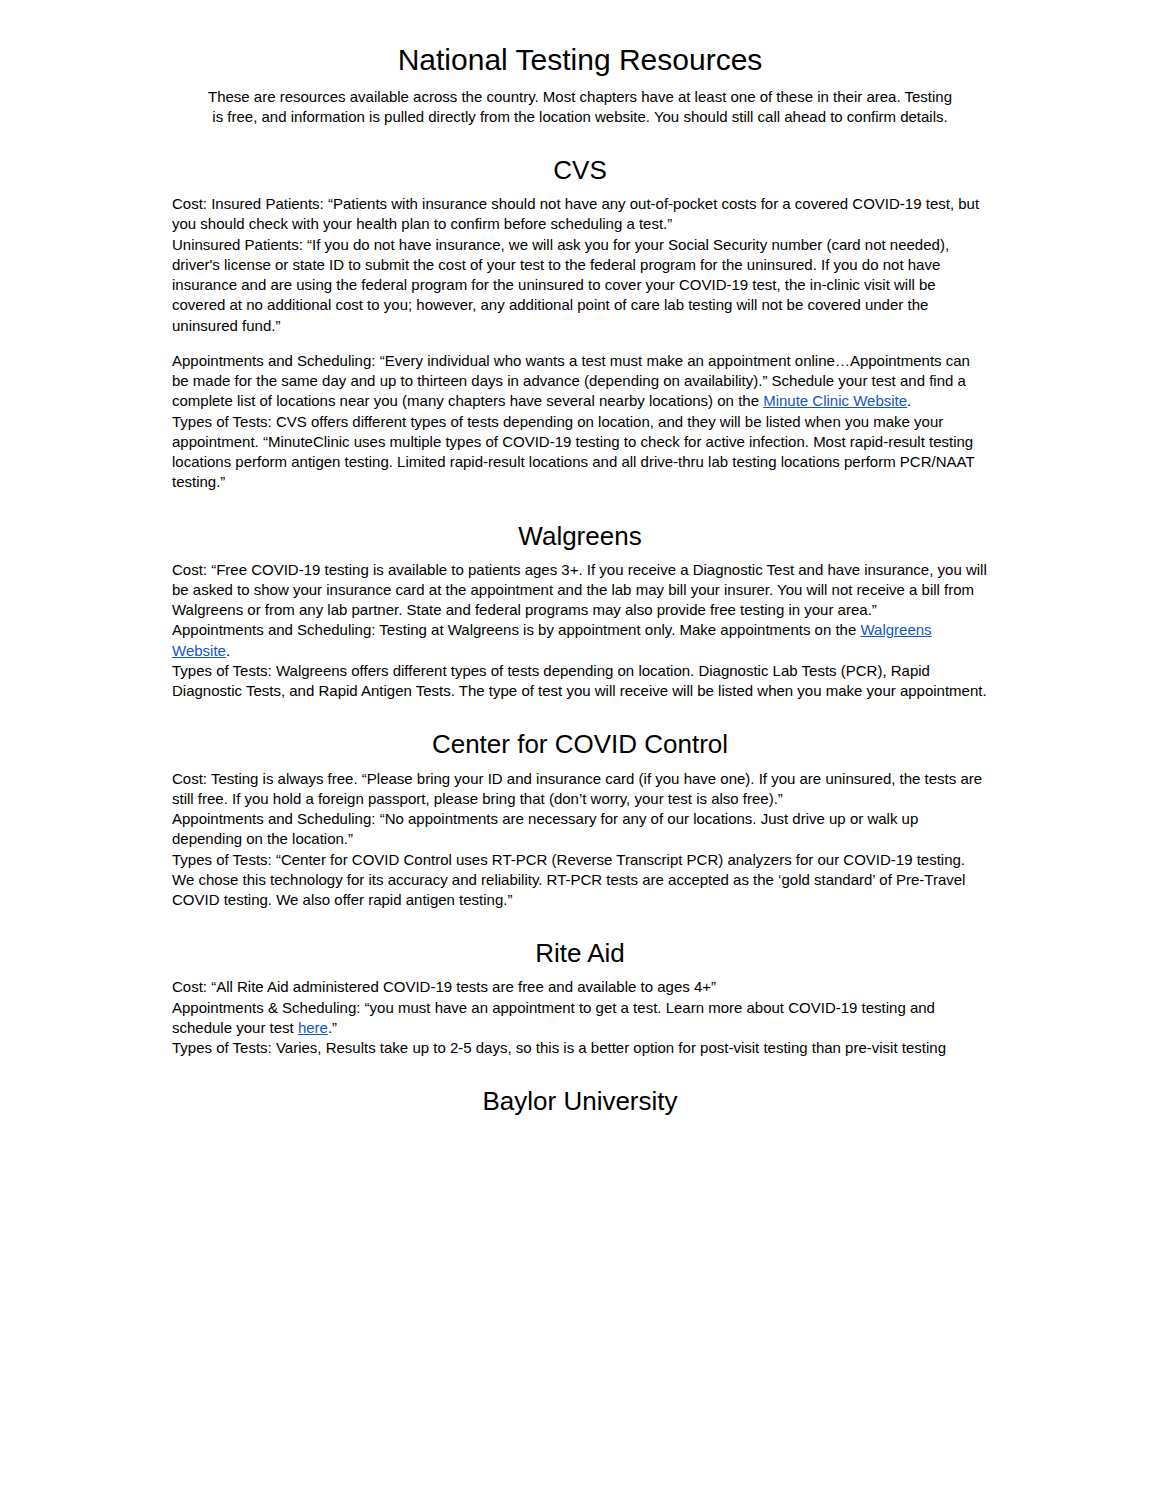National Testing Resources
These are resources available across the country. Most chapters have at least one of these in their area. Testing is free, and information is pulled directly from the location website. You should still call ahead to confirm details.
CVS
Cost: Insured Patients: “Patients with insurance should not have any out-of-pocket costs for a covered COVID-19 test, but you should check with your health plan to confirm before scheduling a test.”
Uninsured Patients: “If you do not have insurance, we will ask you for your Social Security number (card not needed), driver's license or state ID to submit the cost of your test to the federal program for the uninsured. If you do not have insurance and are using the federal program for the uninsured to cover your COVID-19 test, the in-clinic visit will be covered at no additional cost to you; however, any additional point of care lab testing will not be covered under the uninsured fund.”
Appointments and Scheduling: “Every individual who wants a test must make an appointment online…Appointments can be made for the same day and up to thirteen days in advance (depending on availability).” Schedule your test and find a complete list of locations near you (many chapters have several nearby locations) on the Minute Clinic Website.
Types of Tests: CVS offers different types of tests depending on location, and they will be listed when you make your appointment. “MinuteClinic uses multiple types of COVID-19 testing to check for active infection. Most rapid-result testing locations perform antigen testing. Limited rapid-result locations and all drive-thru lab testing locations perform PCR/NAAT testing.”
Walgreens
Cost: “Free COVID-19 testing is available to patients ages 3+. If you receive a Diagnostic Test and have insurance, you will be asked to show your insurance card at the appointment and the lab may bill your insurer. You will not receive a bill from Walgreens or from any lab partner. State and federal programs may also provide free testing in your area.”
Appointments and Scheduling: Testing at Walgreens is by appointment only. Make appointments on the Walgreens Website.
Types of Tests: Walgreens offers different types of tests depending on location. Diagnostic Lab Tests (PCR), Rapid Diagnostic Tests, and Rapid Antigen Tests. The type of test you will receive will be listed when you make your appointment.
Center for COVID Control
Cost: Testing is always free. “Please bring your ID and insurance card (if you have one). If you are uninsured, the tests are still free. If you hold a foreign passport, please bring that (don’t worry, your test is also free).”
Appointments and Scheduling: “No appointments are necessary for any of our locations. Just drive up or walk up depending on the location.”
Types of Tests: “Center for COVID Control uses RT-PCR (Reverse Transcript PCR) analyzers for our COVID-19 testing. We chose this technology for its accuracy and reliability. RT-PCR tests are accepted as the ‘gold standard’ of Pre-Travel COVID testing. We also offer rapid antigen testing.”
Rite Aid
Cost: “All Rite Aid administered COVID-19 tests are free and available to ages 4+”
Appointments & Scheduling: “you must have an appointment to get a test. Learn more about COVID-19 testing and schedule your test here.”
Types of Tests: Varies, Results take up to 2-5 days, so this is a better option for post-visit testing than pre-visit testing
Baylor University